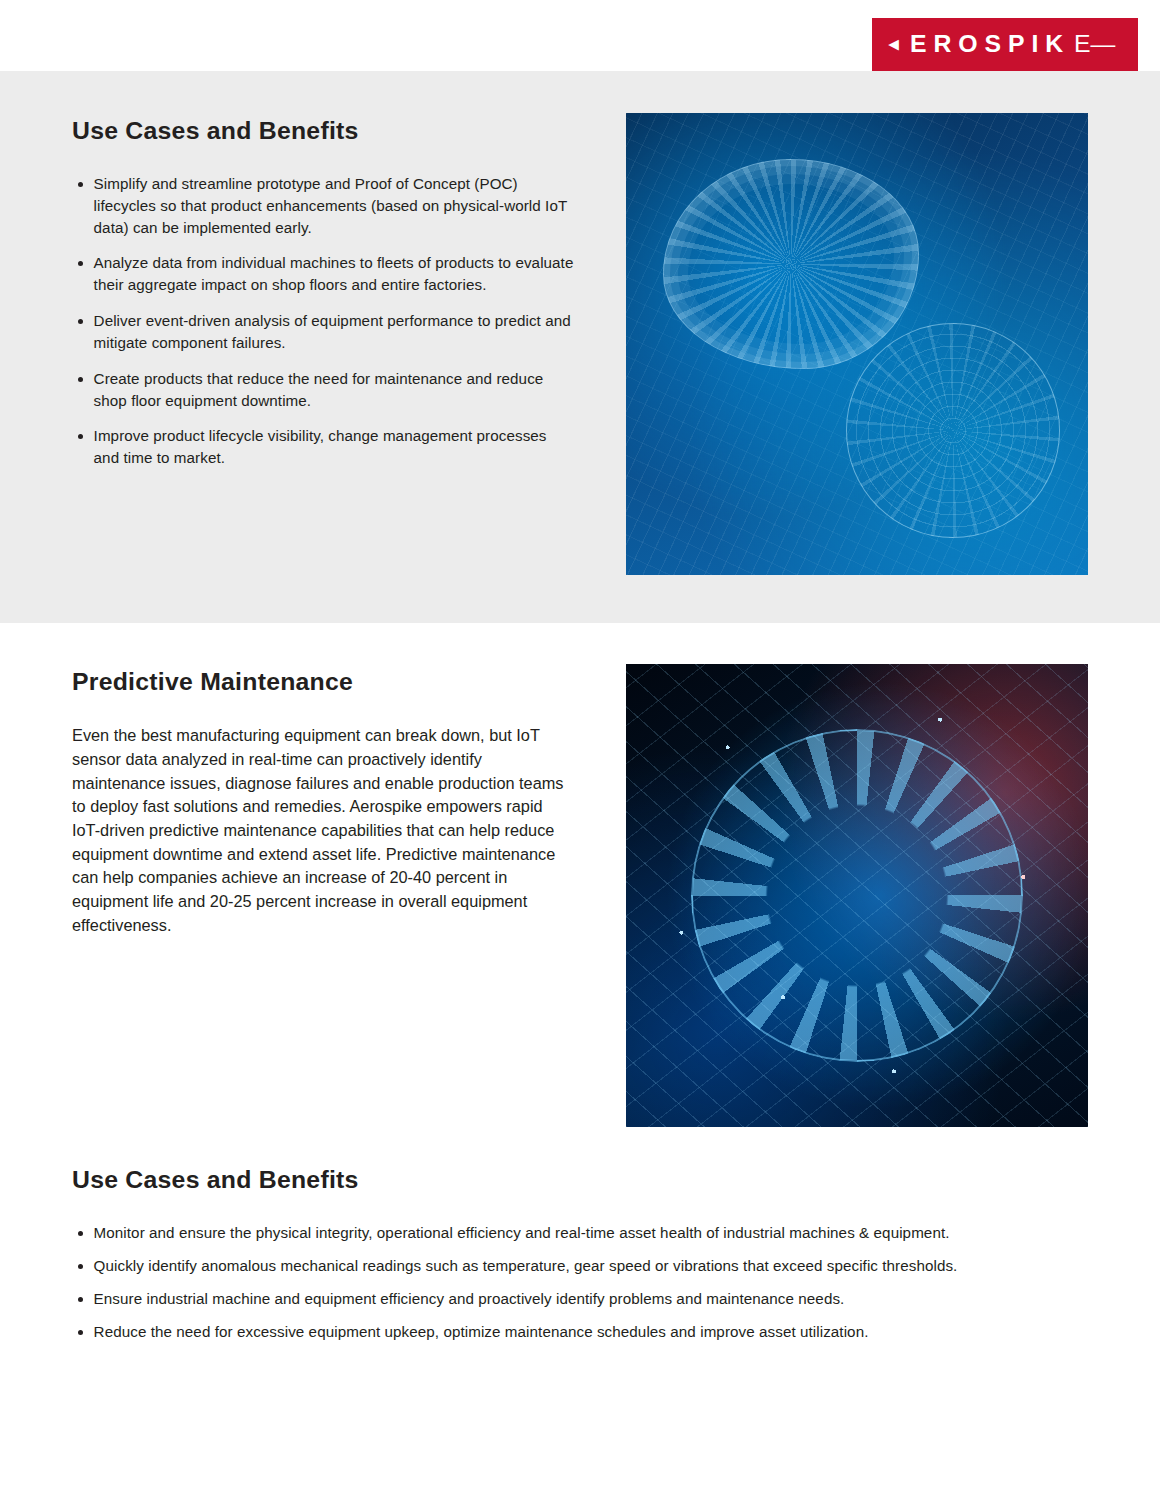◂EROSPIKE—
Use Cases and Benefits
Simplify and streamline prototype and Proof of Concept (POC) lifecycles so that product enhancements (based on physical-world IoT data) can be implemented early.
Analyze data from individual machines to fleets of products to evaluate their aggregate impact on shop floors and entire factories.
Deliver event-driven analysis of equipment performance to predict and mitigate component failures.
Create products that reduce the need for maintenance and reduce shop floor equipment downtime.
Improve product lifecycle visibility, change management processes and time to market.
Predictive Maintenance
Even the best manufacturing equipment can break down, but IoT sensor data analyzed in real-time can proactively identify maintenance issues, diagnose failures and enable production teams to deploy fast solutions and remedies. Aerospike empowers rapid IoT-driven predictive maintenance capabilities that can help reduce equipment downtime and extend asset life. Predictive maintenance can help companies achieve an increase of 20-40 percent in equipment life and 20-25 percent increase in overall equipment effectiveness.
Use Cases and Benefits
Monitor and ensure the physical integrity, operational efficiency and real-time asset health of industrial machines & equipment.
Quickly identify anomalous mechanical readings such as temperature, gear speed or vibrations that exceed specific thresholds.
Ensure industrial machine and equipment efficiency and proactively identify problems and maintenance needs.
Reduce the need for excessive equipment upkeep, optimize maintenance schedules and improve asset utilization.